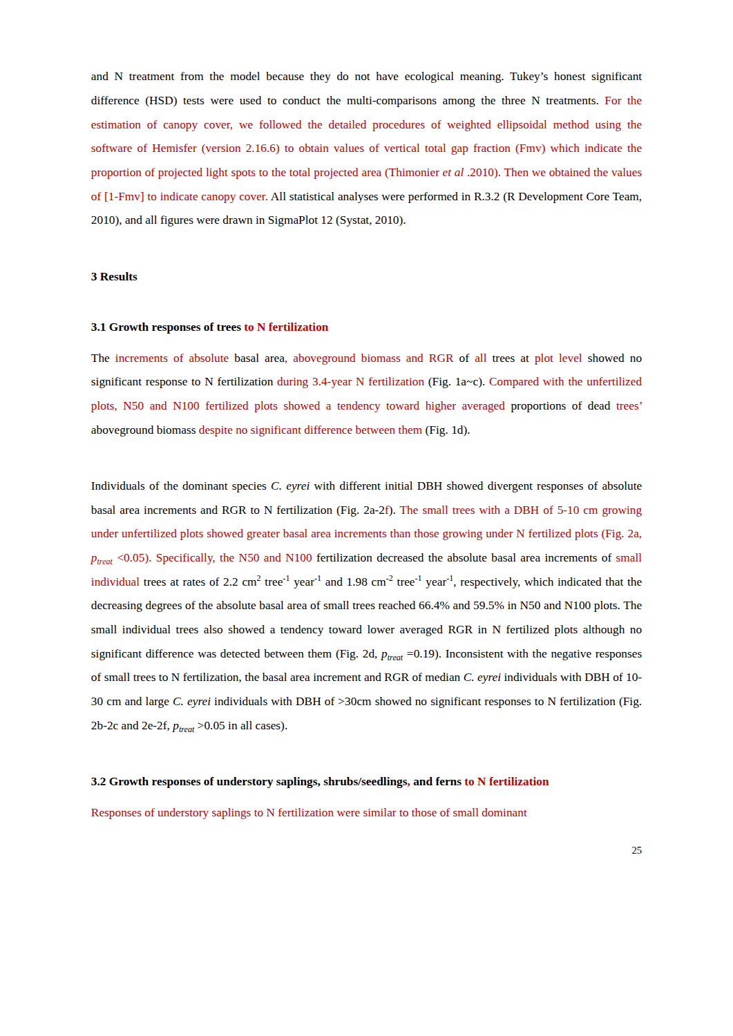and N treatment from the model because they do not have ecological meaning. Tukey’s honest significant difference (HSD) tests were used to conduct the multi-comparisons among the three N treatments. For the estimation of canopy cover, we followed the detailed procedures of weighted ellipsoidal method using the software of Hemisfer (version 2.16.6) to obtain values of vertical total gap fraction (Fmv) which indicate the proportion of projected light spots to the total projected area (Thimonier et al .2010). Then we obtained the values of [1-Fmv] to indicate canopy cover. All statistical analyses were performed in R.3.2 (R Development Core Team, 2010), and all figures were drawn in SigmaPlot 12 (Systat, 2010).
3 Results
3.1 Growth responses of trees to N fertilization
The increments of absolute basal area, aboveground biomass and RGR of all trees at plot level showed no significant response to N fertilization during 3.4-year N fertilization (Fig. 1a~c). Compared with the unfertilized plots, N50 and N100 fertilized plots showed a tendency toward higher averaged proportions of dead trees’ aboveground biomass despite no significant difference between them (Fig. 1d).
Individuals of the dominant species C. eyrei with different initial DBH showed divergent responses of absolute basal area increments and RGR to N fertilization (Fig. 2a-2f). The small trees with a DBH of 5-10 cm growing under unfertilized plots showed greater basal area increments than those growing under N fertilized plots (Fig. 2a, ptreat <0.05). Specifically, the N50 and N100 fertilization decreased the absolute basal area increments of small individual trees at rates of 2.2 cm2 tree-1 year-1 and 1.98 cm-2 tree-1 year-1, respectively, which indicated that the decreasing degrees of the absolute basal area of small trees reached 66.4% and 59.5% in N50 and N100 plots. The small individual trees also showed a tendency toward lower averaged RGR in N fertilized plots although no significant difference was detected between them (Fig. 2d, ptreat =0.19). Inconsistent with the negative responses of small trees to N fertilization, the basal area increment and RGR of median C. eyrei individuals with DBH of 10-30 cm and large C. eyrei individuals with DBH of >30cm showed no significant responses to N fertilization (Fig. 2b-2c and 2e-2f, ptreat >0.05 in all cases).
3.2 Growth responses of understory saplings, shrubs/seedlings, and ferns to N fertilization
Responses of understory saplings to N fertilization were similar to those of small dominant
25